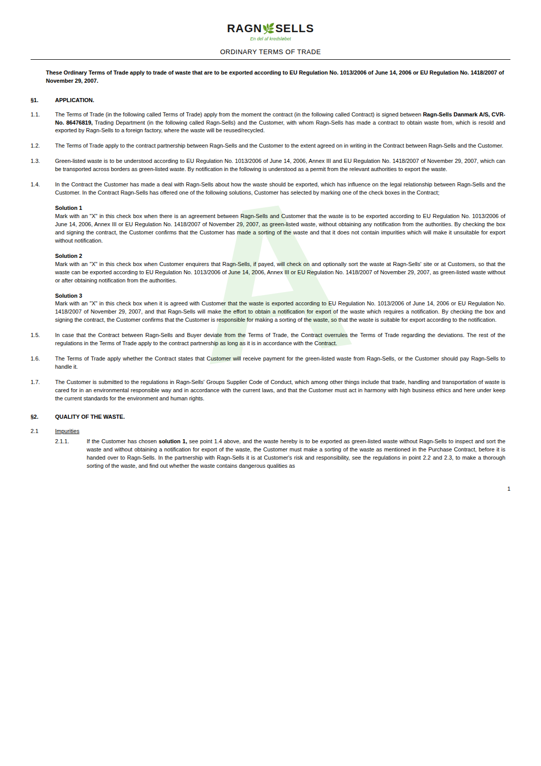A
RAGN🌿SELLS
En del af kredsløbet
ORDINARY TERMS OF TRADE
These Ordinary Terms of Trade apply to trade of waste that are to be exported according to EU Regulation No. 1013/2006 of June 14, 2006 or EU Regulation No. 1418/2007 of November 29, 2007.
§1. APPLICATION.
1.1.
The Terms of Trade (in the following called Terms of Trade) apply from the moment the contract (in the following called Contract) is signed between Ragn-Sells Danmark A/S, CVR-No. 86476819, Trading Department (in the following called Ragn-Sells) and the Customer, with whom Ragn-Sells has made a contract to obtain waste from, which is resold and exported by Ragn-Sells to a foreign factory, where the waste will be reused/recycled.
1.2.
The Terms of Trade apply to the contract partnership between Ragn-Sells and the Customer to the extent agreed on in writing in the Contract between Ragn-Sells and the Customer.
1.3.
Green-listed waste is to be understood according to EU Regulation No. 1013/2006 of June 14, 2006, Annex III and EU Regulation No. 1418/2007 of November 29, 2007, which can be transported across borders as green-listed waste. By notification in the following is understood as a permit from the relevant authorities to export the waste.
1.4.
In the Contract the Customer has made a deal with Ragn-Sells about how the waste should be exported, which has influence on the legal relationship between Ragn-Sells and the Customer. In the Contract Ragn-Sells has offered one of the following solutions, Customer has selected by marking one of the check boxes in the Contract;
Solution 1 Mark with an "X" in this check box when there is an agreement between Ragn-Sells and Customer that the waste is to be exported according to EU Regulation No. 1013/2006 of June 14, 2006, Annex III or EU Regulation No. 1418/2007 of November 29, 2007, as green-listed waste, without obtaining any notification from the authorities. By checking the box and signing the contract, the Customer confirms that the Customer has made a sorting of the waste and that it does not contain impurities which will make it unsuitable for export without notification.
Solution 2 Mark with an "X" in this check box when Customer enquirers that Ragn-Sells, if payed, will check on and optionally sort the waste at Ragn-Sells' site or at Customers, so that the waste can be exported according to EU Regulation No. 1013/2006 of June 14, 2006, Annex III or EU Regulation No. 1418/2007 of November 29, 2007, as green-listed waste without or after obtaining notification from the authorities.
Solution 3 Mark with an "X" in this check box when it is agreed with Customer that the waste is exported according to EU Regulation No. 1013/2006 of June 14, 2006 or EU Regulation No. 1418/2007 of November 29, 2007, and that Ragn-Sells will make the effort to obtain a notification for export of the waste which requires a notification. By checking the box and signing the contract, the Customer confirms that the Customer is responsible for making a sorting of the waste, so that the waste is suitable for export according to the notification.
1.5.
In case that the Contract between Ragn-Sells and Buyer deviate from the Terms of Trade, the Contract overrules the Terms of Trade regarding the deviations. The rest of the regulations in the Terms of Trade apply to the contract partnership as long as it is in accordance with the Contract.
1.6.
The Terms of Trade apply whether the Contract states that Customer will receive payment for the green-listed waste from Ragn-Sells, or the Customer should pay Ragn-Sells to handle it.
1.7.
The Customer is submitted to the regulations in Ragn-Sells' Groups Supplier Code of Conduct, which among other things include that trade, handling and transportation of waste is cared for in an environmental responsible way and in accordance with the current laws, and that the Customer must act in harmony with high business ethics and here under keep the current standards for the environment and human rights.
§2. QUALITY OF THE WASTE.
2.1
Impurities
2.1.1.
If the Customer has chosen solution 1, see point 1.4 above, and the waste hereby is to be exported as green-listed waste without Ragn-Sells to inspect and sort the waste and without obtaining a notification for export of the waste, the Customer must make a sorting of the waste as mentioned in the Purchase Contract, before it is handed over to Ragn-Sells. In the partnership with Ragn-Sells it is at Customer's risk and responsibility, see the regulations in point 2.2 and 2.3, to make a thorough sorting of the waste, and find out whether the waste contains dangerous qualities as
1